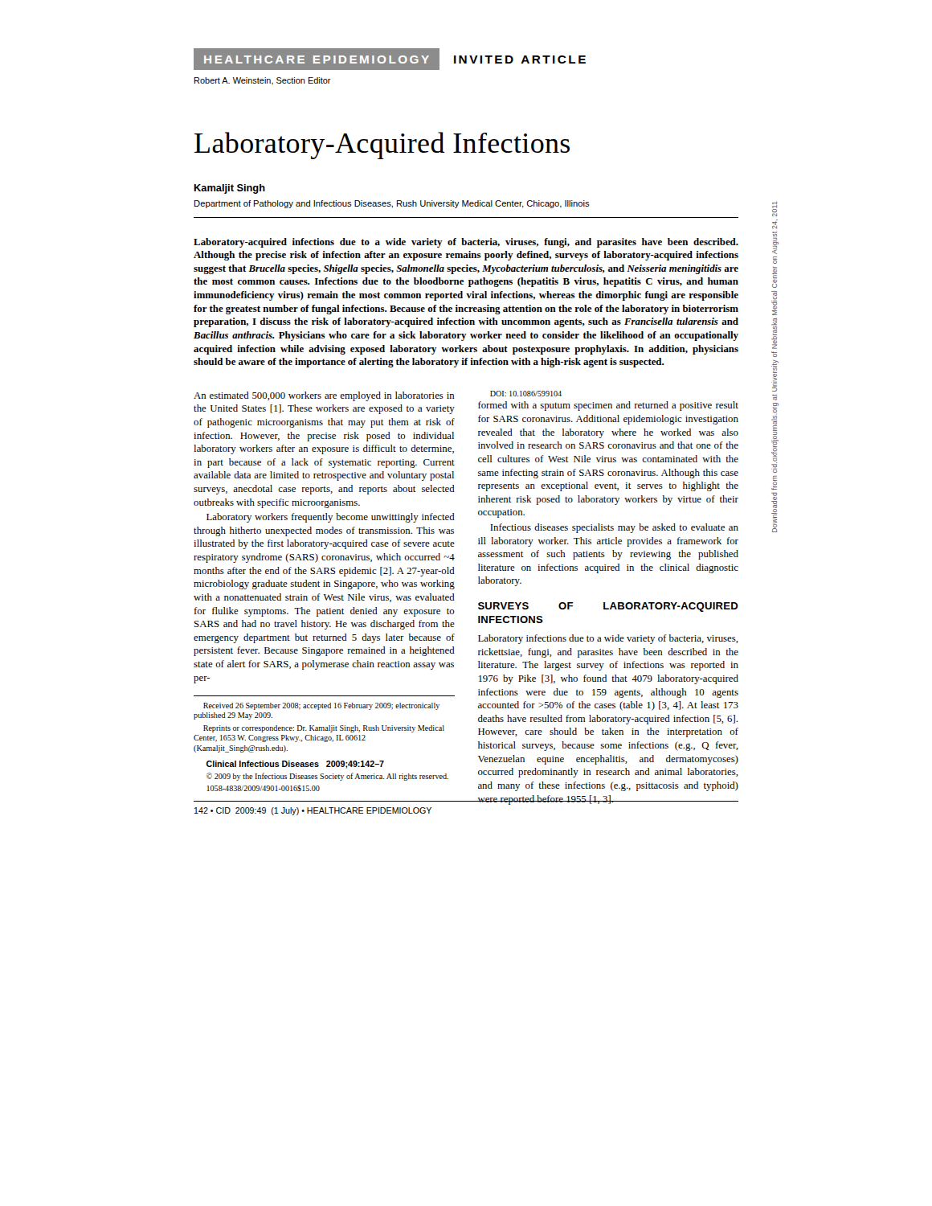HEALTHCARE EPIDEMIOLOGY
INVITED ARTICLE
Robert A. Weinstein, Section Editor
Laboratory-Acquired Infections
Kamaljit Singh
Department of Pathology and Infectious Diseases, Rush University Medical Center, Chicago, Illinois
Laboratory-acquired infections due to a wide variety of bacteria, viruses, fungi, and parasites have been described. Although the precise risk of infection after an exposure remains poorly defined, surveys of laboratory-acquired infections suggest that Brucella species, Shigella species, Salmonella species, Mycobacterium tuberculosis, and Neisseria meningitidis are the most common causes. Infections due to the bloodborne pathogens (hepatitis B virus, hepatitis C virus, and human immunodeficiency virus) remain the most common reported viral infections, whereas the dimorphic fungi are responsible for the greatest number of fungal infections. Because of the increasing attention on the role of the laboratory in bioterrorism preparation, I discuss the risk of laboratory-acquired infection with uncommon agents, such as Francisella tularensis and Bacillus anthracis. Physicians who care for a sick laboratory worker need to consider the likelihood of an occupationally acquired infection while advising exposed laboratory workers about postexposure prophylaxis. In addition, physicians should be aware of the importance of alerting the laboratory if infection with a high-risk agent is suspected.
An estimated 500,000 workers are employed in laboratories in the United States [1]. These workers are exposed to a variety of pathogenic microorganisms that may put them at risk of infection. However, the precise risk posed to individual laboratory workers after an exposure is difficult to determine, in part because of a lack of systematic reporting. Current available data are limited to retrospective and voluntary postal surveys, anecdotal case reports, and reports about selected outbreaks with specific microorganisms.
Laboratory workers frequently become unwittingly infected through hitherto unexpected modes of transmission. This was illustrated by the first laboratory-acquired case of severe acute respiratory syndrome (SARS) coronavirus, which occurred ~4 months after the end of the SARS epidemic [2]. A 27-year-old microbiology graduate student in Singapore, who was working with a nonattenuated strain of West Nile virus, was evaluated for flulike symptoms. The patient denied any exposure to SARS and had no travel history. He was discharged from the emergency department but returned 5 days later because of persistent fever. Because Singapore remained in a heightened state of alert for SARS, a polymerase chain reaction assay was per-
Received 26 September 2008; accepted 16 February 2009; electronically published 29 May 2009.
Reprints or correspondence: Dr. Kamaljit Singh, Rush University Medical Center, 1653 W. Congress Pkwy., Chicago, IL 60612 (Kamaljit_Singh@rush.edu).
Clinical Infectious Diseases 2009;49:142–7
© 2009 by the Infectious Diseases Society of America. All rights reserved.
1058-4838/2009/4901-0016$15.00
DOI: 10.1086/599104
formed with a sputum specimen and returned a positive result for SARS coronavirus. Additional epidemiologic investigation revealed that the laboratory where he worked was also involved in research on SARS coronavirus and that one of the cell cultures of West Nile virus was contaminated with the same infecting strain of SARS coronavirus. Although this case represents an exceptional event, it serves to highlight the inherent risk posed to laboratory workers by virtue of their occupation.
Infectious diseases specialists may be asked to evaluate an ill laboratory worker. This article provides a framework for assessment of such patients by reviewing the published literature on infections acquired in the clinical diagnostic laboratory.
SURVEYS OF LABORATORY-ACQUIRED INFECTIONS
Laboratory infections due to a wide variety of bacteria, viruses, rickettsiae, fungi, and parasites have been described in the literature. The largest survey of infections was reported in 1976 by Pike [3], who found that 4079 laboratory-acquired infections were due to 159 agents, although 10 agents accounted for >50% of the cases (table 1) [3, 4]. At least 173 deaths have resulted from laboratory-acquired infection [5, 6]. However, care should be taken in the interpretation of historical surveys, because some infections (e.g., Q fever, Venezuelan equine encephalitis, and dermatomycoses) occurred predominantly in research and animal laboratories, and many of these infections (e.g., psittacosis and typhoid) were reported before 1955 [1, 3].
142 • CID 2009:49 (1 July) • HEALTHCARE EPIDEMIOLOGY
Downloaded from cid.oxfordjournals.org at University of Nebraska Medical Center on August 24, 2011